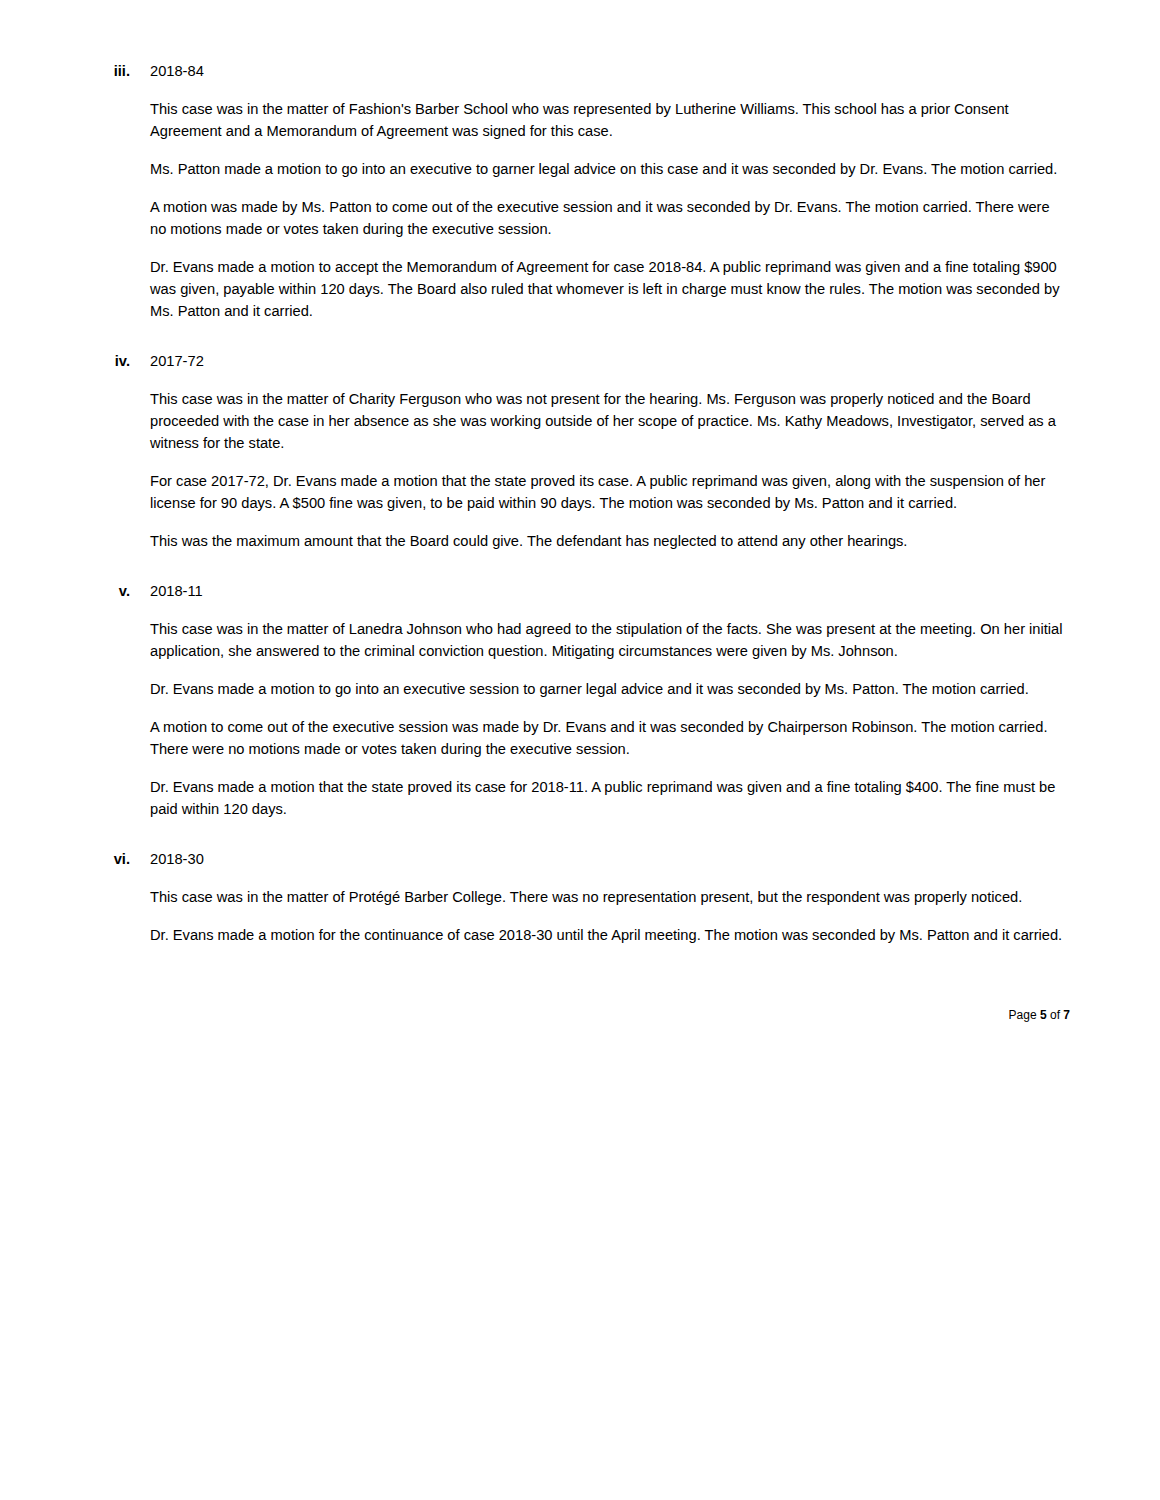iii.
2018-84
This case was in the matter of Fashion's Barber School who was represented by Lutherine Williams. This school has a prior Consent Agreement and a Memorandum of Agreement was signed for this case.
Ms. Patton made a motion to go into an executive to garner legal advice on this case and it was seconded by Dr. Evans. The motion carried.
A motion was made by Ms. Patton to come out of the executive session and it was seconded by Dr. Evans. The motion carried. There were no motions made or votes taken during the executive session.
Dr. Evans made a motion to accept the Memorandum of Agreement for case 2018-84. A public reprimand was given and a fine totaling $900 was given, payable within 120 days. The Board also ruled that whomever is left in charge must know the rules. The motion was seconded by Ms. Patton and it carried.
iv.
2017-72
This case was in the matter of Charity Ferguson who was not present for the hearing. Ms. Ferguson was properly noticed and the Board proceeded with the case in her absence as she was working outside of her scope of practice. Ms. Kathy Meadows, Investigator, served as a witness for the state.
For case 2017-72, Dr. Evans made a motion that the state proved its case. A public reprimand was given, along with the suspension of her license for 90 days. A $500 fine was given, to be paid within 90 days. The motion was seconded by Ms. Patton and it carried.
This was the maximum amount that the Board could give. The defendant has neglected to attend any other hearings.
v.
2018-11
This case was in the matter of Lanedra Johnson who had agreed to the stipulation of the facts. She was present at the meeting. On her initial application, she answered to the criminal conviction question. Mitigating circumstances were given by Ms. Johnson.
Dr. Evans made a motion to go into an executive session to garner legal advice and it was seconded by Ms. Patton. The motion carried.
A motion to come out of the executive session was made by Dr. Evans and it was seconded by Chairperson Robinson. The motion carried. There were no motions made or votes taken during the executive session.
Dr. Evans made a motion that the state proved its case for 2018-11. A public reprimand was given and a fine totaling $400. The fine must be paid within 120 days.
vi.
2018-30
This case was in the matter of Protégé Barber College. There was no representation present, but the respondent was properly noticed.
Dr. Evans made a motion for the continuance of case 2018-30 until the April meeting. The motion was seconded by Ms. Patton and it carried.
Page 5 of 7